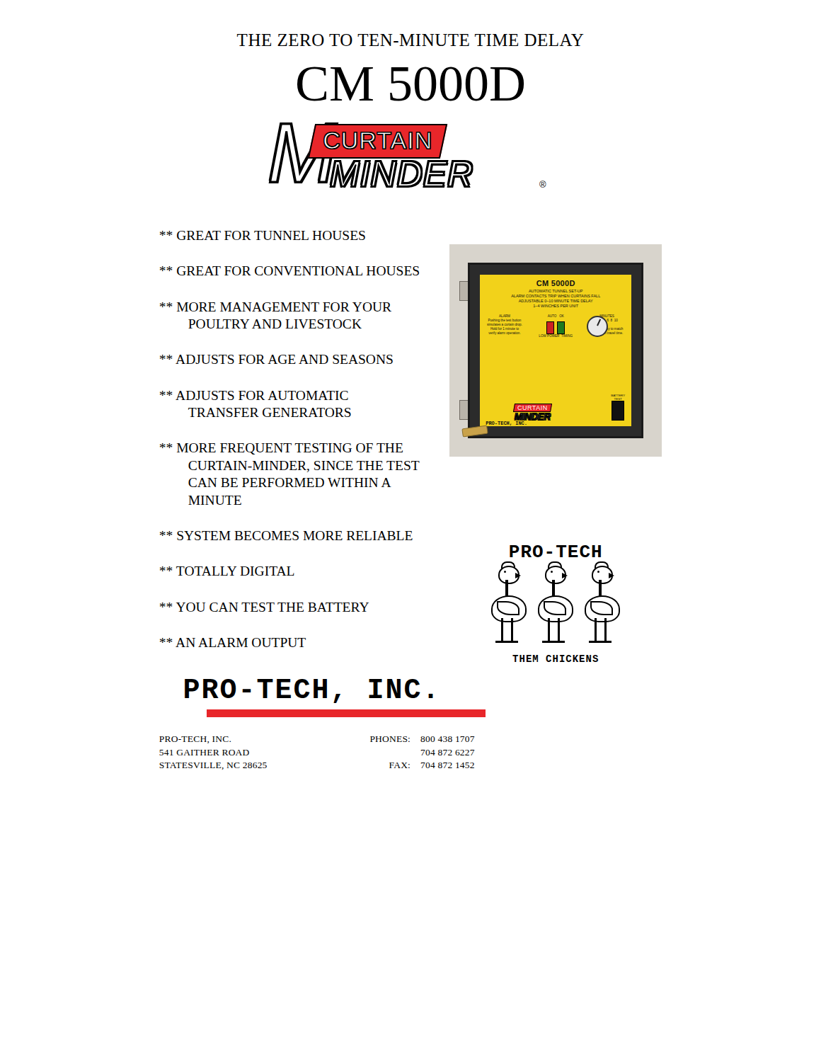THE ZERO TO TEN-MINUTE TIME DELAY
CM 5000D
M
CURTAIN
MINDER
®
** GREAT FOR TUNNEL HOUSES
** GREAT FOR CONVENTIONAL HOUSES
** MORE MANAGEMENT FOR YOURPOULTRY AND LIVESTOCK
** ADJUSTS FOR AGE AND SEASONS
** ADJUSTS FOR AUTOMATICTRANSFER GENERATORS
** MORE FREQUENT TESTING OF THECURTAIN-MINDER, SINCE THE TEST CAN BE PERFORMED WITHIN A MINUTE
** SYSTEM BECOMES MORE RELIABLE
** TOTALLY DIGITAL
** YOU CAN TEST THE BATTERY
** AN ALARM OUTPUT
CM 5000D
AUTOMATIC TUNNEL SET-UP
ALARM CONTACTS TRIP WHEN CURTAINS FALL
ADJUSTABLE 0–10 MINUTE TIME DELAY
1–4 WINCHES PER UNIT
ALARM
Pushing the test button
simulates a curtain drop.
Hold for 1 minute to
verify alarm operation.
AUTO OK
LOW POWER TIMING
MINUTES
0 2 4 6 8 10
Set the delay to match
your winch travel time.
BATTERY
TEST
CURTAIN
MINDER
PRO-TECH, INC.
PRO-TECH
THEM CHICKENS
PRO-TECH, INC.
PRO-TECH, INC.
541 GAITHER ROAD
STATESVILLE, NC 28625
| PHONES: | 800 438 1707 |
| | 704 872 6227 |
| FAX: | 704 872 1452 |